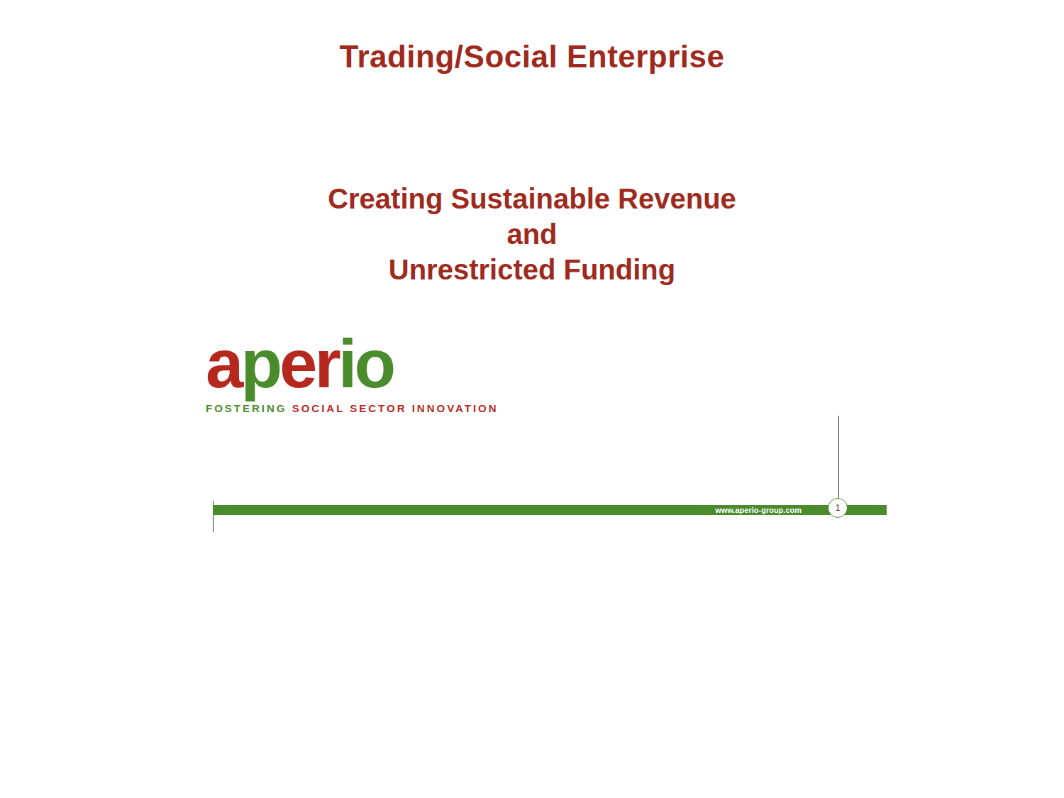Trading/Social Enterprise
Creating Sustainable Revenue
and
Unrestricted Funding
aperio
FOSTERING SOCIAL SECTOR INNOVATION
www.aperio-group.com
1